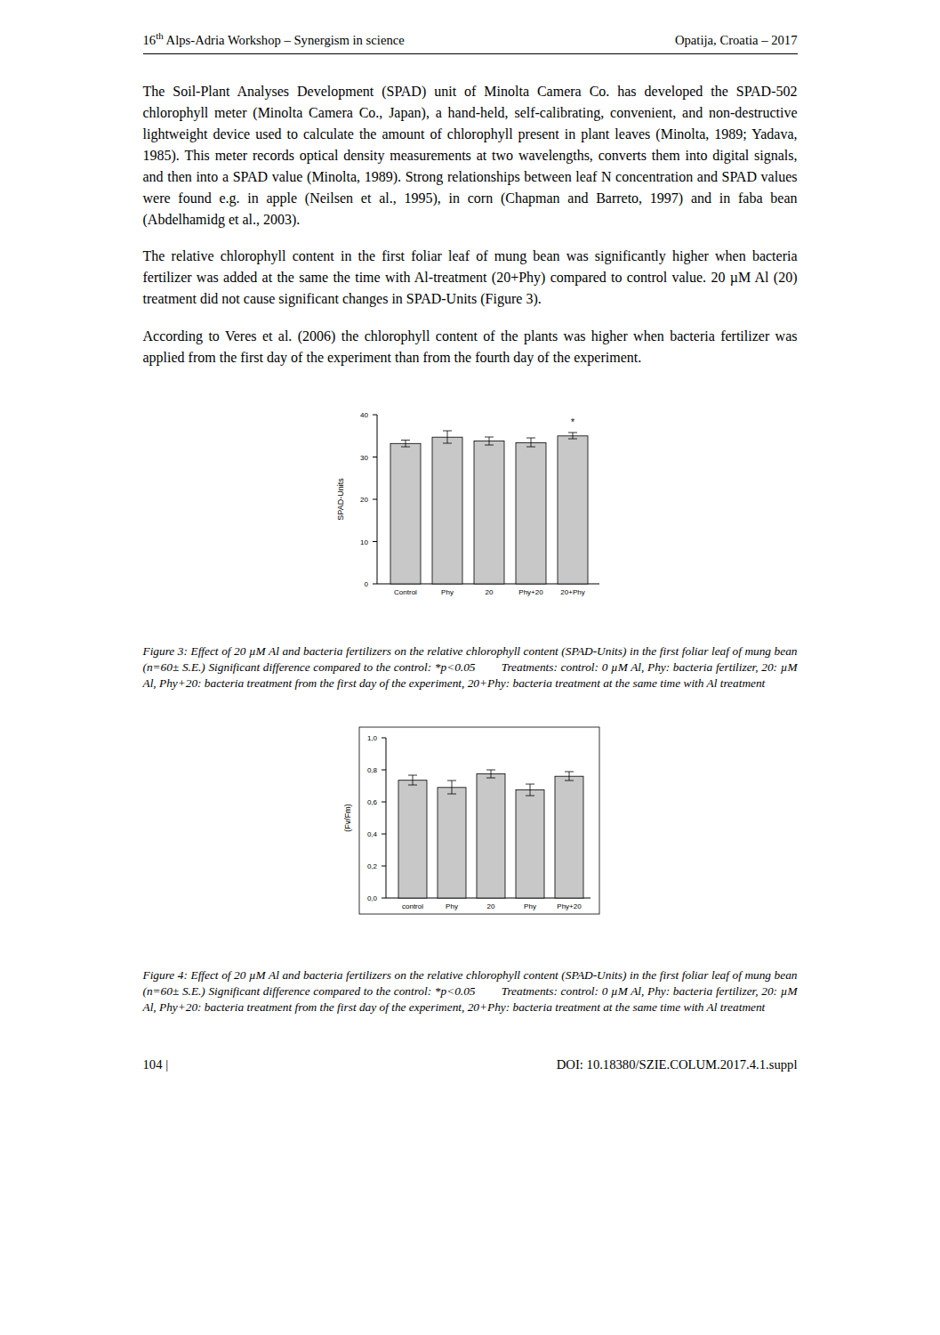16th Alps-Adria Workshop – Synergism in science
Opatija, Croatia – 2017
The Soil-Plant Analyses Development (SPAD) unit of Minolta Camera Co. has developed the SPAD-502 chlorophyll meter (Minolta Camera Co., Japan), a hand-held, self-calibrating, convenient, and non-destructive lightweight device used to calculate the amount of chlorophyll present in plant leaves (Minolta, 1989; Yadava, 1985). This meter records optical density measurements at two wavelengths, converts them into digital signals, and then into a SPAD value (Minolta, 1989). Strong relationships between leaf N concentration and SPAD values were found e.g. in apple (Neilsen et al., 1995), in corn (Chapman and Barreto, 1997) and in faba bean (Abdelhamidg et al., 2003).
The relative chlorophyll content in the first foliar leaf of mung bean was significantly higher when bacteria fertilizer was added at the same the time with Al-treatment (20+Phy) compared to control value. 20 µM Al (20) treatment did not cause significant changes in SPAD-Units (Figure 3).
According to Veres et al. (2006) the chlorophyll content of the plants was higher when bacteria fertilizer was applied from the first day of the experiment than from the fourth day of the experiment.
0 10 20 30 40 SPAD-Units * Control Phy 20 Phy+20 20+Phy
Figure 3: Effect of 20 µM Al and bacteria fertilizers on the relative chlorophyll content (SPAD-Units) in the first foliar leaf of mung bean (n=60± S.E.) Significant difference compared to the control: *p<0.05 Treatments: control: 0 µM Al, Phy: bacteria fertilizer, 20: µM Al, Phy+20: bacteria treatment from the first day of the experiment, 20+Phy: bacteria treatment at the same time with Al treatment
0,0 0,2 0,4 0,6 0,8 1,0 (Fv/Fm) control Phy 20 Phy Phy+20
Figure 4: Effect of 20 µM Al and bacteria fertilizers on the relative chlorophyll content (SPAD-Units) in the first foliar leaf of mung bean (n=60± S.E.) Significant difference compared to the control: *p<0.05 Treatments: control: 0 µM Al, Phy: bacteria fertilizer, 20: µM Al, Phy+20: bacteria treatment from the first day of the experiment, 20+Phy: bacteria treatment at the same time with Al treatment
104 |
DOI: 10.18380/SZIE.COLUM.2017.4.1.suppl